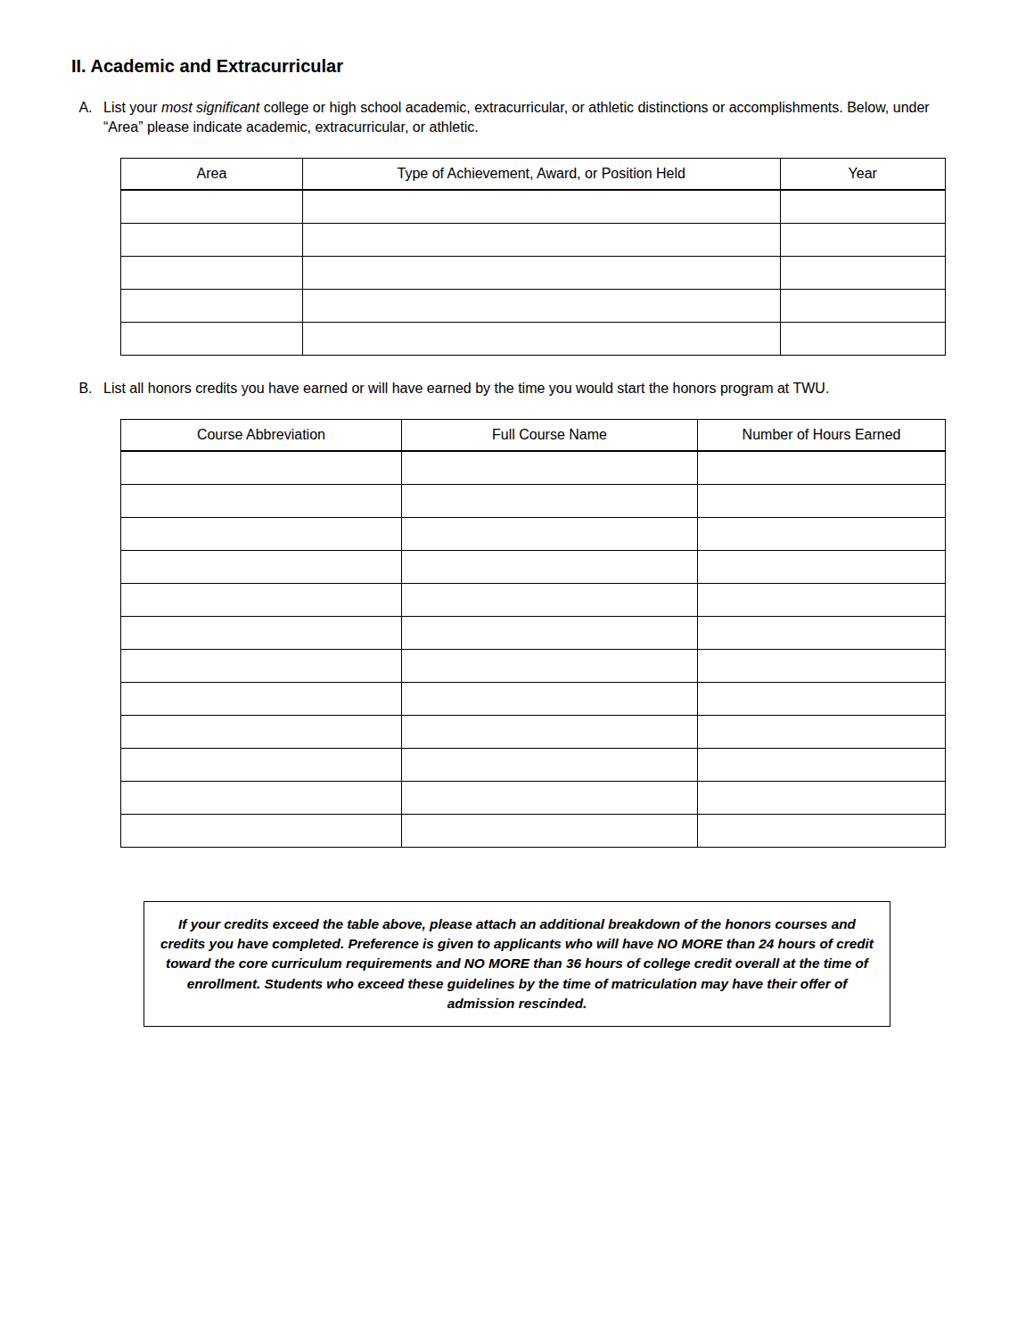II. Academic and Extracurricular
List your most significant college or high school academic, extracurricular, or athletic distinctions or accomplishments. Below, under “Area” please indicate academic, extracurricular, or athletic.
| Area | Type of Achievement, Award, or Position Held | Year |
| --- | --- | --- |
List all honors credits you have earned or will have earned by the time you would start the honors program at TWU.
| Course Abbreviation | Full Course Name | Number of Hours Earned |
| --- | --- | --- |
If your credits exceed the table above, please attach an additional breakdown of the honors courses and credits you have completed. Preference is given to applicants who will have NO MORE than 24 hours of credit toward the core curriculum requirements and NO MORE than 36 hours of college credit overall at the time of enrollment. Students who exceed these guidelines by the time of matriculation may have their offer of admission rescinded.